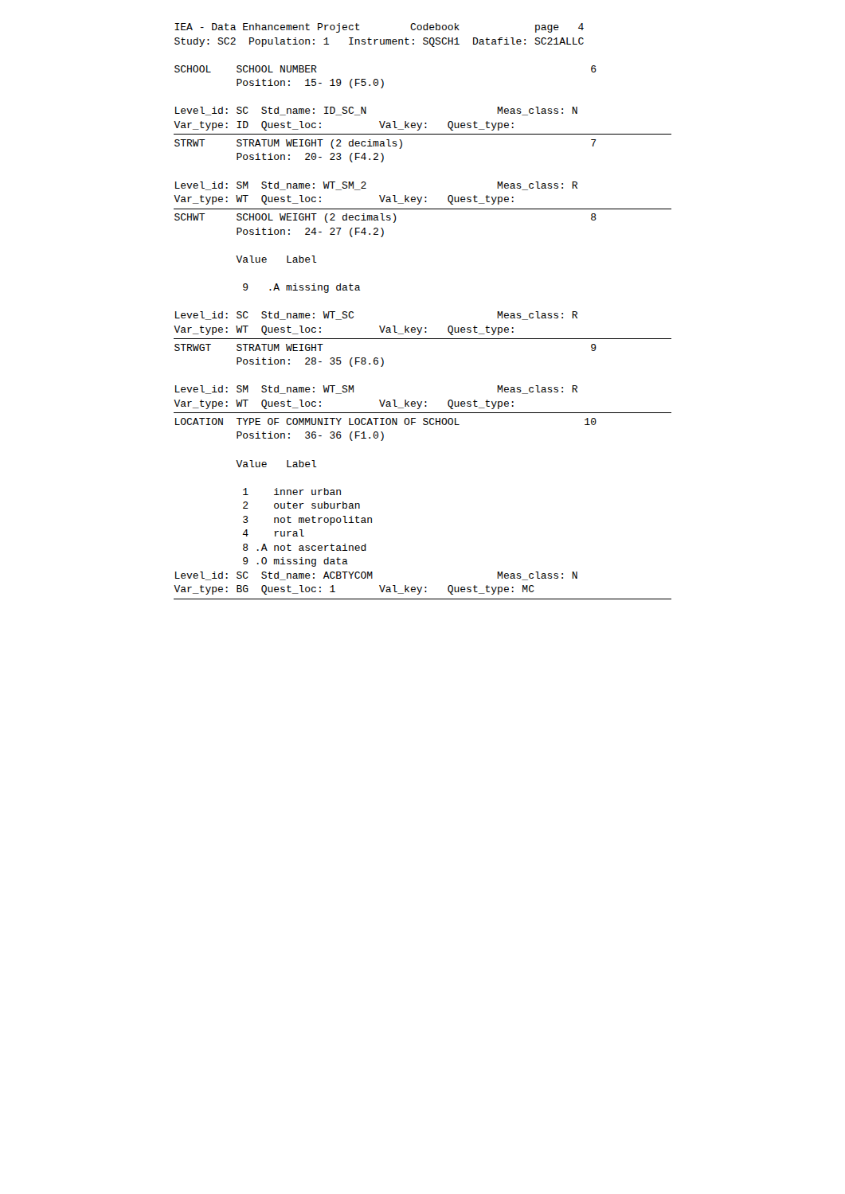IEA - Data Enhancement Project        Codebook            page   4
Study: SC2  Population: 1   Instrument: SQSCH1  Datafile: SC21ALLC
SCHOOL    SCHOOL NUMBER                                            6
          Position:  15- 19 (F5.0)
Level_id: SC  Std_name: ID_SC_N                     Meas_class: N
Var_type: ID  Quest_loc:         Val_key:   Quest_type:
STRWT     STRATUM WEIGHT (2 decimals)                              7
          Position:  20- 23 (F4.2)
Level_id: SM  Std_name: WT_SM_2                     Meas_class: R
Var_type: WT  Quest_loc:         Val_key:   Quest_type:
SCHWT     SCHOOL WEIGHT (2 decimals)                               8
          Position:  24- 27 (F4.2)

          Value   Label

           9   .A missing data
Level_id: SC  Std_name: WT_SC                       Meas_class: R
Var_type: WT  Quest_loc:         Val_key:   Quest_type:
STRWGT    STRATUM WEIGHT                                           9
          Position:  28- 35 (F8.6)
Level_id: SM  Std_name: WT_SM                       Meas_class: R
Var_type: WT  Quest_loc:         Val_key:   Quest_type:
LOCATION  TYPE OF COMMUNITY LOCATION OF SCHOOL                    10
          Position:  36- 36 (F1.0)

          Value   Label

           1    inner urban
           2    outer suburban
           3    not metropolitan
           4    rural
           8 .A not ascertained
           9 .O missing data
Level_id: SC  Std_name: ACBTYCOM                    Meas_class: N
Var_type: BG  Quest_loc: 1       Val_key:   Quest_type: MC